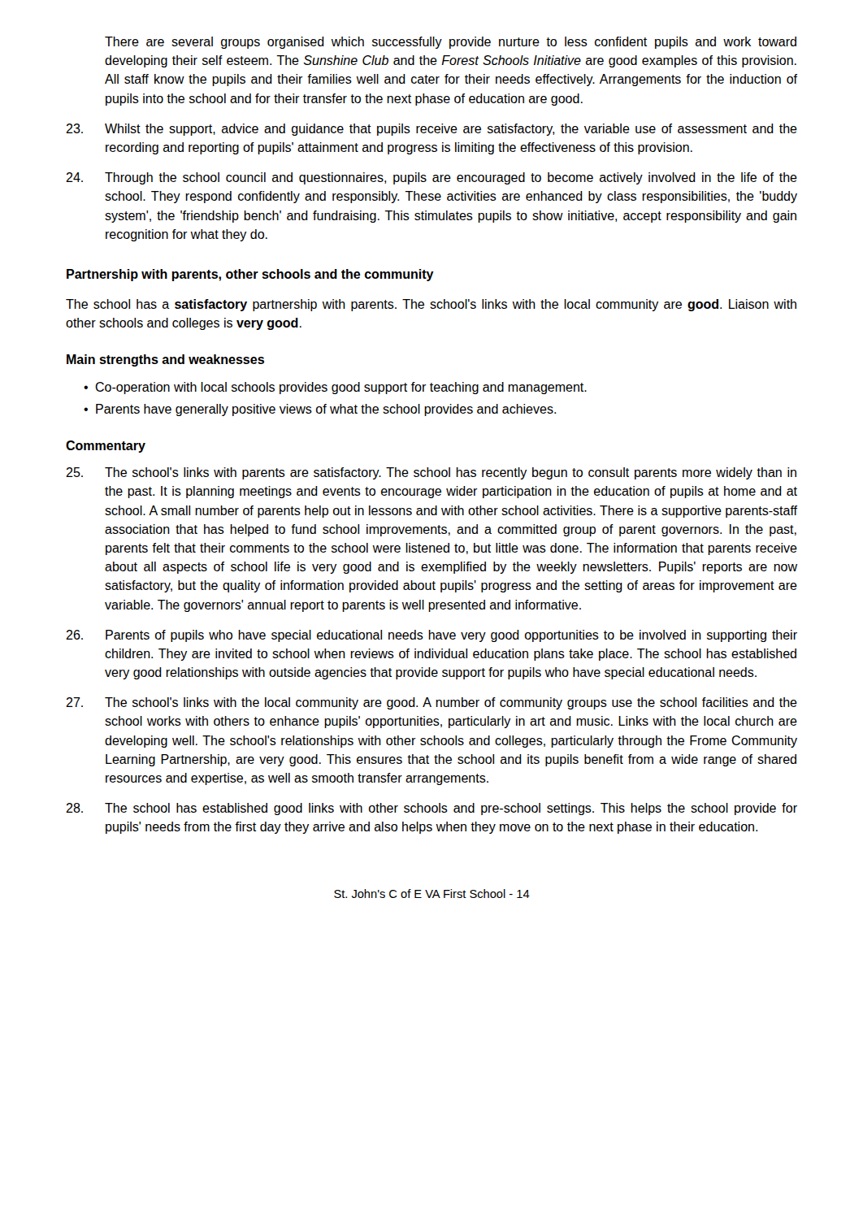There are several groups organised which successfully provide nurture to less confident pupils and work toward developing their self esteem. The Sunshine Club and the Forest Schools Initiative are good examples of this provision. All staff know the pupils and their families well and cater for their needs effectively. Arrangements for the induction of pupils into the school and for their transfer to the next phase of education are good.
23.
Whilst the support, advice and guidance that pupils receive are satisfactory, the variable use of assessment and the recording and reporting of pupils' attainment and progress is limiting the effectiveness of this provision.
24.
Through the school council and questionnaires, pupils are encouraged to become actively involved in the life of the school. They respond confidently and responsibly. These activities are enhanced by class responsibilities, the 'buddy system', the 'friendship bench' and fundraising. This stimulates pupils to show initiative, accept responsibility and gain recognition for what they do.
Partnership with parents, other schools and the community
The school has a satisfactory partnership with parents. The school's links with the local community are good. Liaison with other schools and colleges is very good.
Main strengths and weaknesses
Co-operation with local schools provides good support for teaching and management.
Parents have generally positive views of what the school provides and achieves.
Commentary
25.
The school's links with parents are satisfactory. The school has recently begun to consult parents more widely than in the past. It is planning meetings and events to encourage wider participation in the education of pupils at home and at school. A small number of parents help out in lessons and with other school activities. There is a supportive parents-staff association that has helped to fund school improvements, and a committed group of parent governors. In the past, parents felt that their comments to the school were listened to, but little was done. The information that parents receive about all aspects of school life is very good and is exemplified by the weekly newsletters. Pupils' reports are now satisfactory, but the quality of information provided about pupils' progress and the setting of areas for improvement are variable. The governors' annual report to parents is well presented and informative.
26.
Parents of pupils who have special educational needs have very good opportunities to be involved in supporting their children. They are invited to school when reviews of individual education plans take place. The school has established very good relationships with outside agencies that provide support for pupils who have special educational needs.
27.
The school's links with the local community are good. A number of community groups use the school facilities and the school works with others to enhance pupils' opportunities, particularly in art and music. Links with the local church are developing well. The school's relationships with other schools and colleges, particularly through the Frome Community Learning Partnership, are very good. This ensures that the school and its pupils benefit from a wide range of shared resources and expertise, as well as smooth transfer arrangements.
28.
The school has established good links with other schools and pre-school settings. This helps the school provide for pupils' needs from the first day they arrive and also helps when they move on to the next phase in their education.
St. John's C of E VA First School - 14